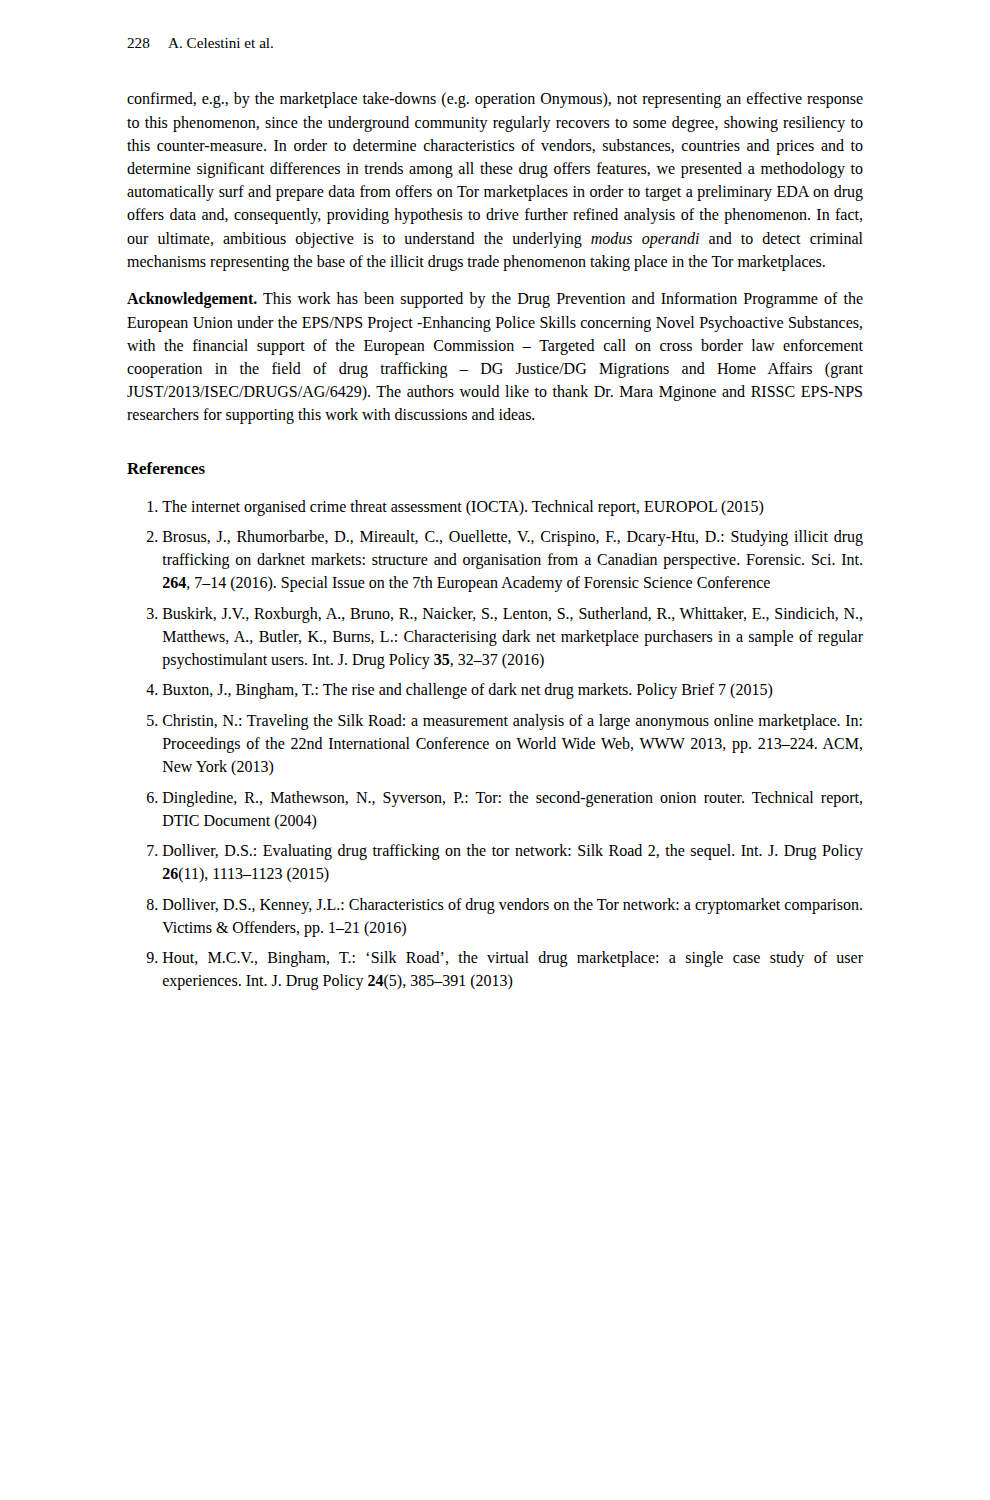228 A. Celestini et al.
confirmed, e.g., by the marketplace take-downs (e.g. operation Onymous), not representing an effective response to this phenomenon, since the underground community regularly recovers to some degree, showing resiliency to this counter-measure. In order to determine characteristics of vendors, substances, countries and prices and to determine significant differences in trends among all these drug offers features, we presented a methodology to automatically surf and prepare data from offers on Tor marketplaces in order to target a preliminary EDA on drug offers data and, consequently, providing hypothesis to drive further refined analysis of the phenomenon. In fact, our ultimate, ambitious objective is to understand the underlying modus operandi and to detect criminal mechanisms representing the base of the illicit drugs trade phenomenon taking place in the Tor marketplaces.
Acknowledgement. This work has been supported by the Drug Prevention and Information Programme of the European Union under the EPS/NPS Project -Enhancing Police Skills concerning Novel Psychoactive Substances, with the financial support of the European Commission – Targeted call on cross border law enforcement cooperation in the field of drug trafficking – DG Justice/DG Migrations and Home Affairs (grant JUST/2013/ISEC/DRUGS/AG/6429). The authors would like to thank Dr. Mara Mginone and RISSC EPS-NPS researchers for supporting this work with discussions and ideas.
References
The internet organised crime threat assessment (IOCTA). Technical report, EUROPOL (2015)
Brosus, J., Rhumorbarbe, D., Mireault, C., Ouellette, V., Crispino, F., Dcary-Htu, D.: Studying illicit drug trafficking on darknet markets: structure and organisation from a Canadian perspective. Forensic. Sci. Int. 264, 7–14 (2016). Special Issue on the 7th European Academy of Forensic Science Conference
Buskirk, J.V., Roxburgh, A., Bruno, R., Naicker, S., Lenton, S., Sutherland, R., Whittaker, E., Sindicich, N., Matthews, A., Butler, K., Burns, L.: Characterising dark net marketplace purchasers in a sample of regular psychostimulant users. Int. J. Drug Policy 35, 32–37 (2016)
Buxton, J., Bingham, T.: The rise and challenge of dark net drug markets. Policy Brief 7 (2015)
Christin, N.: Traveling the Silk Road: a measurement analysis of a large anonymous online marketplace. In: Proceedings of the 22nd International Conference on World Wide Web, WWW 2013, pp. 213–224. ACM, New York (2013)
Dingledine, R., Mathewson, N., Syverson, P.: Tor: the second-generation onion router. Technical report, DTIC Document (2004)
Dolliver, D.S.: Evaluating drug trafficking on the tor network: Silk Road 2, the sequel. Int. J. Drug Policy 26(11), 1113–1123 (2015)
Dolliver, D.S., Kenney, J.L.: Characteristics of drug vendors on the Tor network: a cryptomarket comparison. Victims & Offenders, pp. 1–21 (2016)
Hout, M.C.V., Bingham, T.: ‘Silk Road’, the virtual drug marketplace: a single case study of user experiences. Int. J. Drug Policy 24(5), 385–391 (2013)